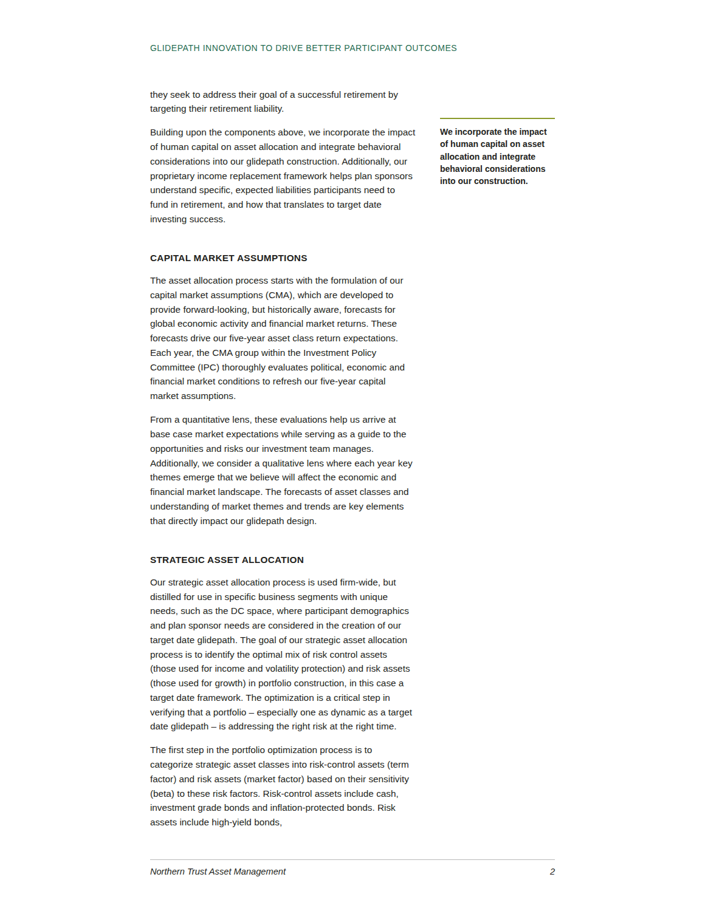Glidepath Innovation to Drive Better Participant Outcomes
they seek to address their goal of a successful retirement by targeting their retirement liability.
Building upon the components above, we incorporate the impact of human capital on asset allocation and integrate behavioral considerations into our glidepath construction. Additionally, our proprietary income replacement framework helps plan sponsors understand specific, expected liabilities participants need to fund in retirement, and how that translates to target date investing success.
Capital Market Assumptions
The asset allocation process starts with the formulation of our capital market assumptions (CMA), which are developed to provide forward-looking, but historically aware, forecasts for global economic activity and financial market returns. These forecasts drive our five-year asset class return expectations. Each year, the CMA group within the Investment Policy Committee (IPC) thoroughly evaluates political, economic and financial market conditions to refresh our five-year capital market assumptions.
From a quantitative lens, these evaluations help us arrive at base case market expectations while serving as a guide to the opportunities and risks our investment team manages. Additionally, we consider a qualitative lens where each year key themes emerge that we believe will affect the economic and financial market landscape. The forecasts of asset classes and understanding of market themes and trends are key elements that directly impact our glidepath design.
Strategic Asset Allocation
Our strategic asset allocation process is used firm-wide, but distilled for use in specific business segments with unique needs, such as the DC space, where participant demographics and plan sponsor needs are considered in the creation of our target date glidepath. The goal of our strategic asset allocation process is to identify the optimal mix of risk control assets (those used for income and volatility protection) and risk assets (those used for growth) in portfolio construction, in this case a target date framework. The optimization is a critical step in verifying that a portfolio – especially one as dynamic as a target date glidepath – is addressing the right risk at the right time.
The first step in the portfolio optimization process is to categorize strategic asset classes into risk-control assets (term factor) and risk assets (market factor) based on their sensitivity (beta) to these risk factors. Risk-control assets include cash, investment grade bonds and inflation-protected bonds. Risk assets include high-yield bonds,
We incorporate the impact of human capital on asset allocation and integrate behavioral considerations into our construction.
Northern Trust Asset Management 2